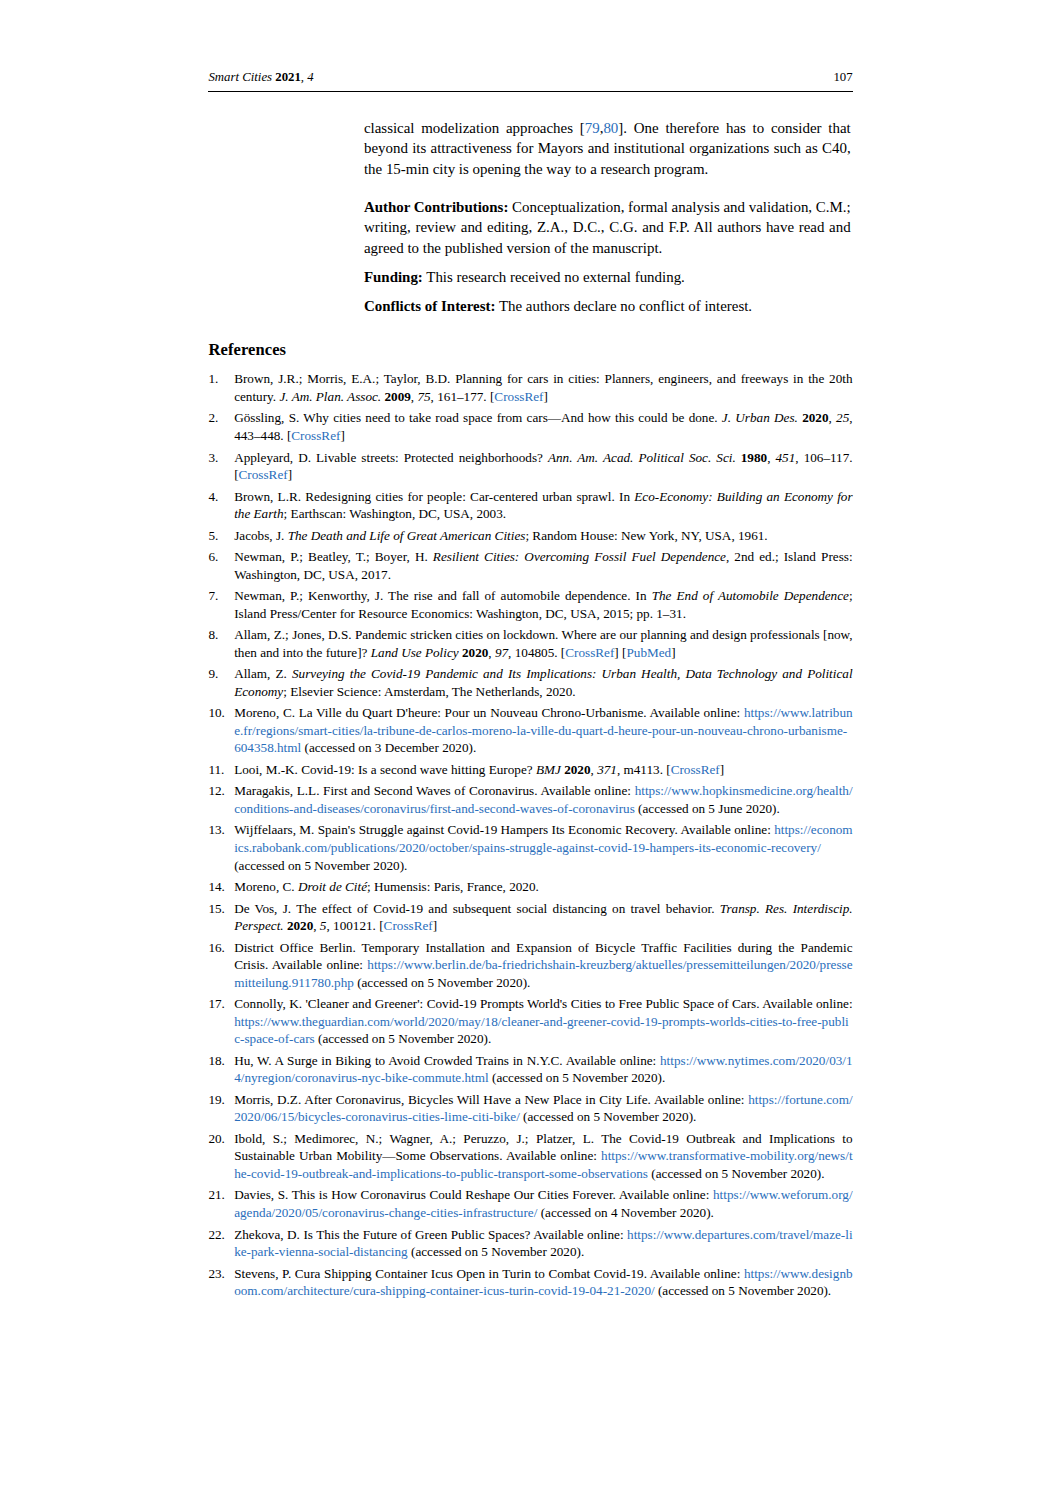Smart Cities 2021, 4
107
classical modelization approaches [79,80]. One therefore has to consider that beyond its attractiveness for Mayors and institutional organizations such as C40, the 15-min city is opening the way to a research program.
Author Contributions: Conceptualization, formal analysis and validation, C.M.; writing, review and editing, Z.A., D.C., C.G. and F.P. All authors have read and agreed to the published version of the manuscript.
Funding: This research received no external funding.
Conflicts of Interest: The authors declare no conflict of interest.
References
1. Brown, J.R.; Morris, E.A.; Taylor, B.D. Planning for cars in cities: Planners, engineers, and freeways in the 20th century. J. Am. Plan. Assoc. 2009, 75, 161–177. [CrossRef]
2. Gössling, S. Why cities need to take road space from cars—And how this could be done. J. Urban Des. 2020, 25, 443–448. [CrossRef]
3. Appleyard, D. Livable streets: Protected neighborhoods? Ann. Am. Acad. Political Soc. Sci. 1980, 451, 106–117. [CrossRef]
4. Brown, L.R. Redesigning cities for people: Car-centered urban sprawl. In Eco-Economy: Building an Economy for the Earth; Earthscan: Washington, DC, USA, 2003.
5. Jacobs, J. The Death and Life of Great American Cities; Random House: New York, NY, USA, 1961.
6. Newman, P.; Beatley, T.; Boyer, H. Resilient Cities: Overcoming Fossil Fuel Dependence, 2nd ed.; Island Press: Washington, DC, USA, 2017.
7. Newman, P.; Kenworthy, J. The rise and fall of automobile dependence. In The End of Automobile Dependence; Island Press/Center for Resource Economics: Washington, DC, USA, 2015; pp. 1–31.
8. Allam, Z.; Jones, D.S. Pandemic stricken cities on lockdown. Where are our planning and design professionals [now, then and into the future]? Land Use Policy 2020, 97, 104805. [CrossRef] [PubMed]
9. Allam, Z. Surveying the Covid-19 Pandemic and Its Implications: Urban Health, Data Technology and Political Economy; Elsevier Science: Amsterdam, The Netherlands, 2020.
10. Moreno, C. La Ville du Quart D'heure: Pour un Nouveau Chrono-Urbanisme. Available online: https://www.latribune.fr/regions/smart-cities/la-tribune-de-carlos-moreno-la-ville-du-quart-d-heure-pour-un-nouveau-chrono-urbanisme-604358.html (accessed on 3 December 2020).
11. Looi, M.-K. Covid-19: Is a second wave hitting Europe? BMJ 2020, 371, m4113. [CrossRef]
12. Maragakis, L.L. First and Second Waves of Coronavirus. Available online: https://www.hopkinsmedicine.org/health/conditions-and-diseases/coronavirus/first-and-second-waves-of-coronavirus (accessed on 5 June 2020).
13. Wijffelaars, M. Spain's Struggle against Covid-19 Hampers Its Economic Recovery. Available online: https://economics.rabobank.com/publications/2020/october/spains-struggle-against-covid-19-hampers-its-economic-recovery/ (accessed on 5 November 2020).
14. Moreno, C. Droit de Cité; Humensis: Paris, France, 2020.
15. De Vos, J. The effect of Covid-19 and subsequent social distancing on travel behavior. Transp. Res. Interdiscip. Perspect. 2020, 5, 100121. [CrossRef]
16. District Office Berlin. Temporary Installation and Expansion of Bicycle Traffic Facilities during the Pandemic Crisis. Available online: https://www.berlin.de/ba-friedrichshain-kreuzberg/aktuelles/pressemitteilungen/2020/pressemitteilung.911780.php (accessed on 5 November 2020).
17. Connolly, K. 'Cleaner and Greener': Covid-19 Prompts World's Cities to Free Public Space of Cars. Available online: https://www.theguardian.com/world/2020/may/18/cleaner-and-greener-covid-19-prompts-worlds-cities-to-free-public-space-of-cars (accessed on 5 November 2020).
18. Hu, W. A Surge in Biking to Avoid Crowded Trains in N.Y.C. Available online: https://www.nytimes.com/2020/03/14/nyregion/coronavirus-nyc-bike-commute.html (accessed on 5 November 2020).
19. Morris, D.Z. After Coronavirus, Bicycles Will Have a New Place in City Life. Available online: https://fortune.com/2020/06/15/bicycles-coronavirus-cities-lime-citi-bike/ (accessed on 5 November 2020).
20. Ibold, S.; Medimorec, N.; Wagner, A.; Peruzzo, J.; Platzer, L. The Covid-19 Outbreak and Implications to Sustainable Urban Mobility—Some Observations. Available online: https://www.transformative-mobility.org/news/the-covid-19-outbreak-and-implications-to-public-transport-some-observations (accessed on 5 November 2020).
21. Davies, S. This is How Coronavirus Could Reshape Our Cities Forever. Available online: https://www.weforum.org/agenda/2020/05/coronavirus-change-cities-infrastructure/ (accessed on 4 November 2020).
22. Zhekova, D. Is This the Future of Green Public Spaces? Available online: https://www.departures.com/travel/maze-like-park-vienna-social-distancing (accessed on 5 November 2020).
23. Stevens, P. Cura Shipping Container Icus Open in Turin to Combat Covid-19. Available online: https://www.designboom.com/architecture/cura-shipping-container-icus-turin-covid-19-04-21-2020/ (accessed on 5 November 2020).